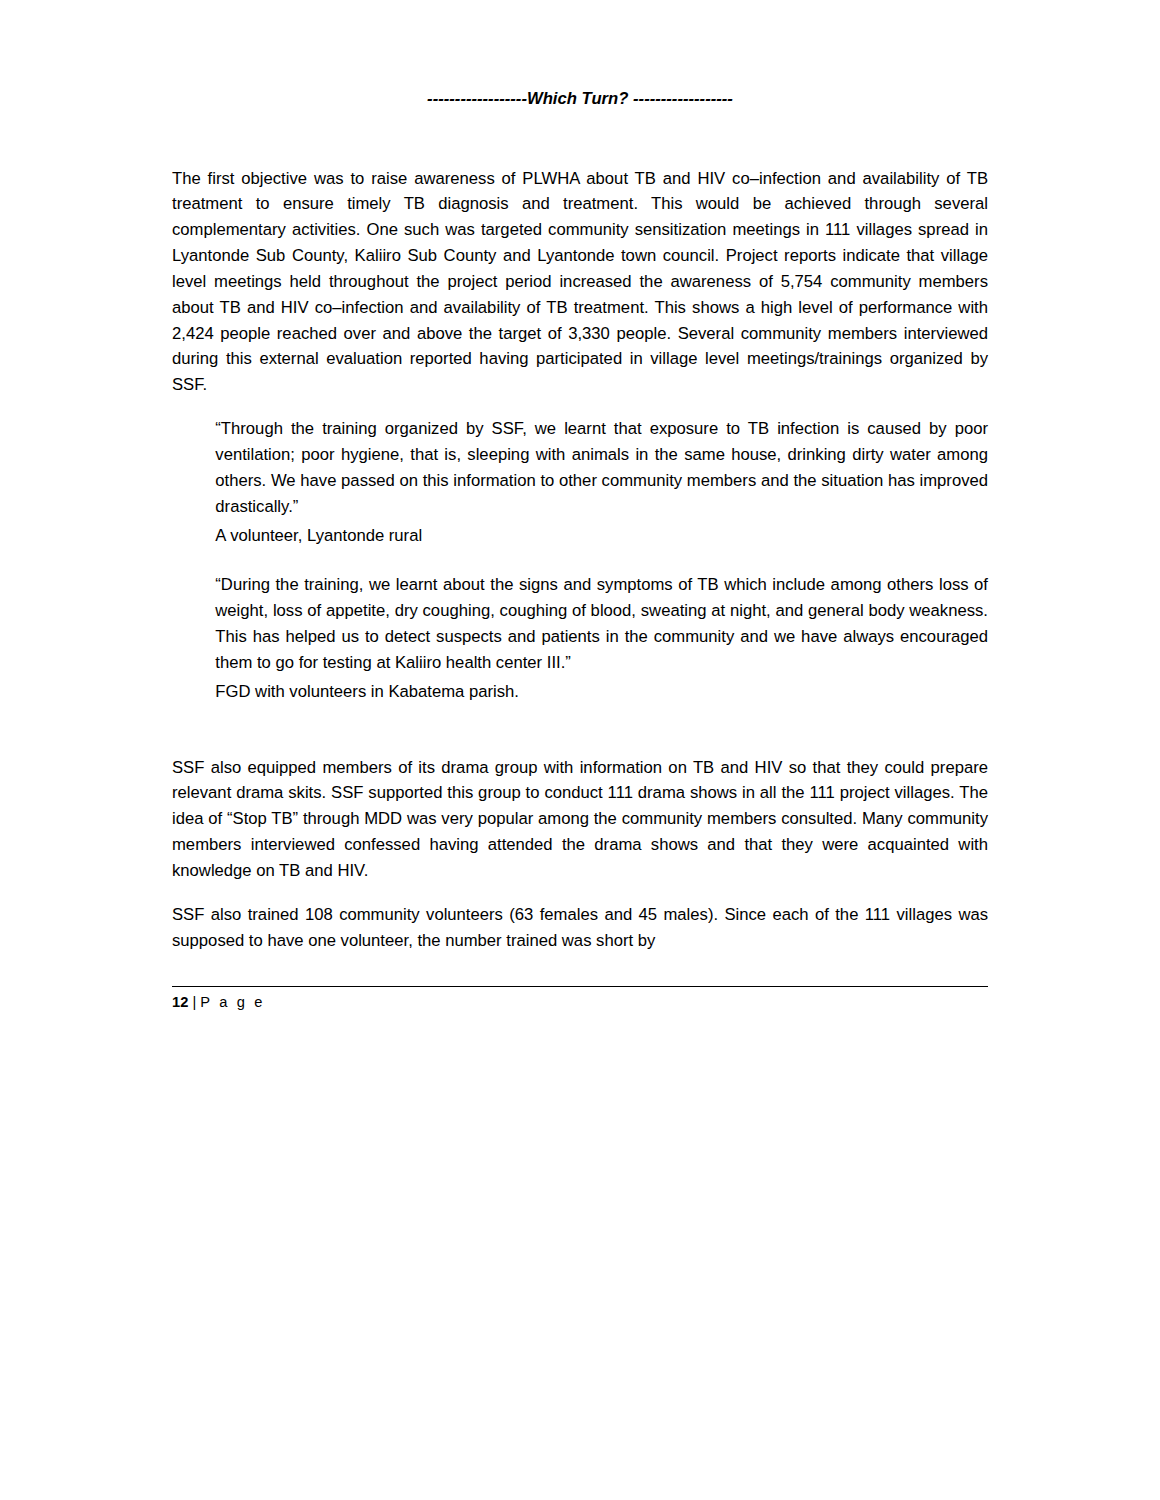------------------Which Turn? ------------------
The first objective was to raise awareness of PLWHA about TB and HIV co–infection and availability of TB treatment to ensure timely TB diagnosis and treatment. This would be achieved through several complementary activities. One such was targeted community sensitization meetings in 111 villages spread in Lyantonde Sub County, Kaliiro Sub County and Lyantonde town council. Project reports indicate that village level meetings held throughout the project period increased the awareness of 5,754 community members about TB and HIV co–infection and availability of TB treatment. This shows a high level of performance with 2,424 people reached over and above the target of 3,330 people. Several community members interviewed during this external evaluation reported having participated in village level meetings/trainings organized by SSF.
“Through the training organized by SSF, we learnt that exposure to TB infection is caused by poor ventilation; poor hygiene, that is, sleeping with animals in the same house, drinking dirty water among others. We have passed on this information to other community members and the situation has improved drastically.”
A volunteer, Lyantonde rural
“During the training, we learnt about the signs and symptoms of TB which include among others loss of weight, loss of appetite, dry coughing, coughing of blood, sweating at night, and general body weakness. This has helped us to detect suspects and patients in the community and we have always encouraged them to go for testing at Kaliiro health center III.”
FGD with volunteers in Kabatema parish.
SSF also equipped members of its drama group with information on TB and HIV so that they could prepare relevant drama skits. SSF supported this group to conduct 111 drama shows in all the 111 project villages. The idea of “Stop TB” through MDD was very popular among the community members consulted. Many community members interviewed confessed having attended the drama shows and that they were acquainted with knowledge on TB and HIV.
SSF also trained 108 community volunteers (63 females and 45 males). Since each of the 111 villages was supposed to have one volunteer, the number trained was short by
12 | P a g e